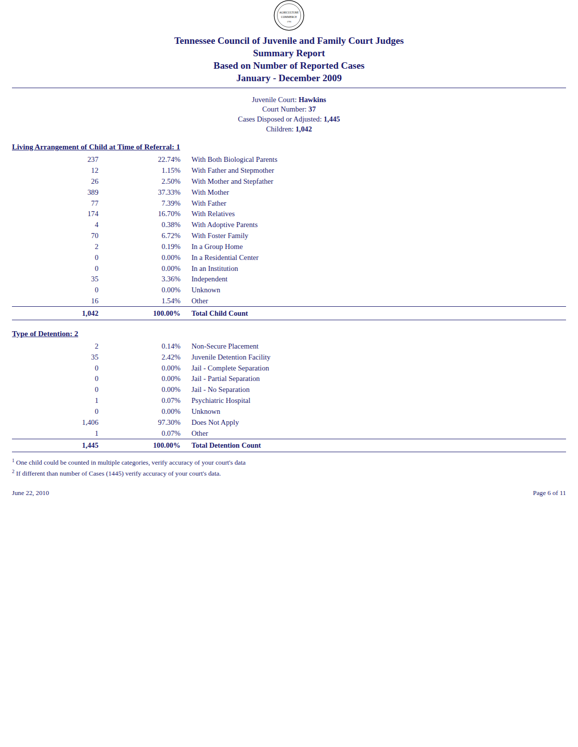Tennessee Council of Juvenile and Family Court Judges Summary Report Based on Number of Reported Cases January - December 2009
Juvenile Court: Hawkins
Court Number: 37
Cases Disposed or Adjusted: 1,445
Children: 1,042
Living Arrangement of Child at Time of Referral: 1
| 237 | 22.74% | With Both Biological Parents |
| 12 | 1.15% | With Father and Stepmother |
| 26 | 2.50% | With Mother and Stepfather |
| 389 | 37.33% | With Mother |
| 77 | 7.39% | With Father |
| 174 | 16.70% | With Relatives |
| 4 | 0.38% | With Adoptive Parents |
| 70 | 6.72% | With Foster Family |
| 2 | 0.19% | In a Group Home |
| 0 | 0.00% | In a Residential Center |
| 0 | 0.00% | In an Institution |
| 35 | 3.36% | Independent |
| 0 | 0.00% | Unknown |
| 16 | 1.54% | Other |
| 1,042 | 100.00% | Total Child Count |
Type of Detention: 2
| 2 | 0.14% | Non-Secure Placement |
| 35 | 2.42% | Juvenile Detention Facility |
| 0 | 0.00% | Jail - Complete Separation |
| 0 | 0.00% | Jail - Partial Separation |
| 0 | 0.00% | Jail - No Separation |
| 1 | 0.07% | Psychiatric Hospital |
| 0 | 0.00% | Unknown |
| 1,406 | 97.30% | Does Not Apply |
| 1 | 0.07% | Other |
| 1,445 | 100.00% | Total Detention Count |
1 One child could be counted in multiple categories, verify accuracy of your court's data
2 If different than number of Cases (1445) verify accuracy of your court's data.
June 22, 2010 Page 6 of 11